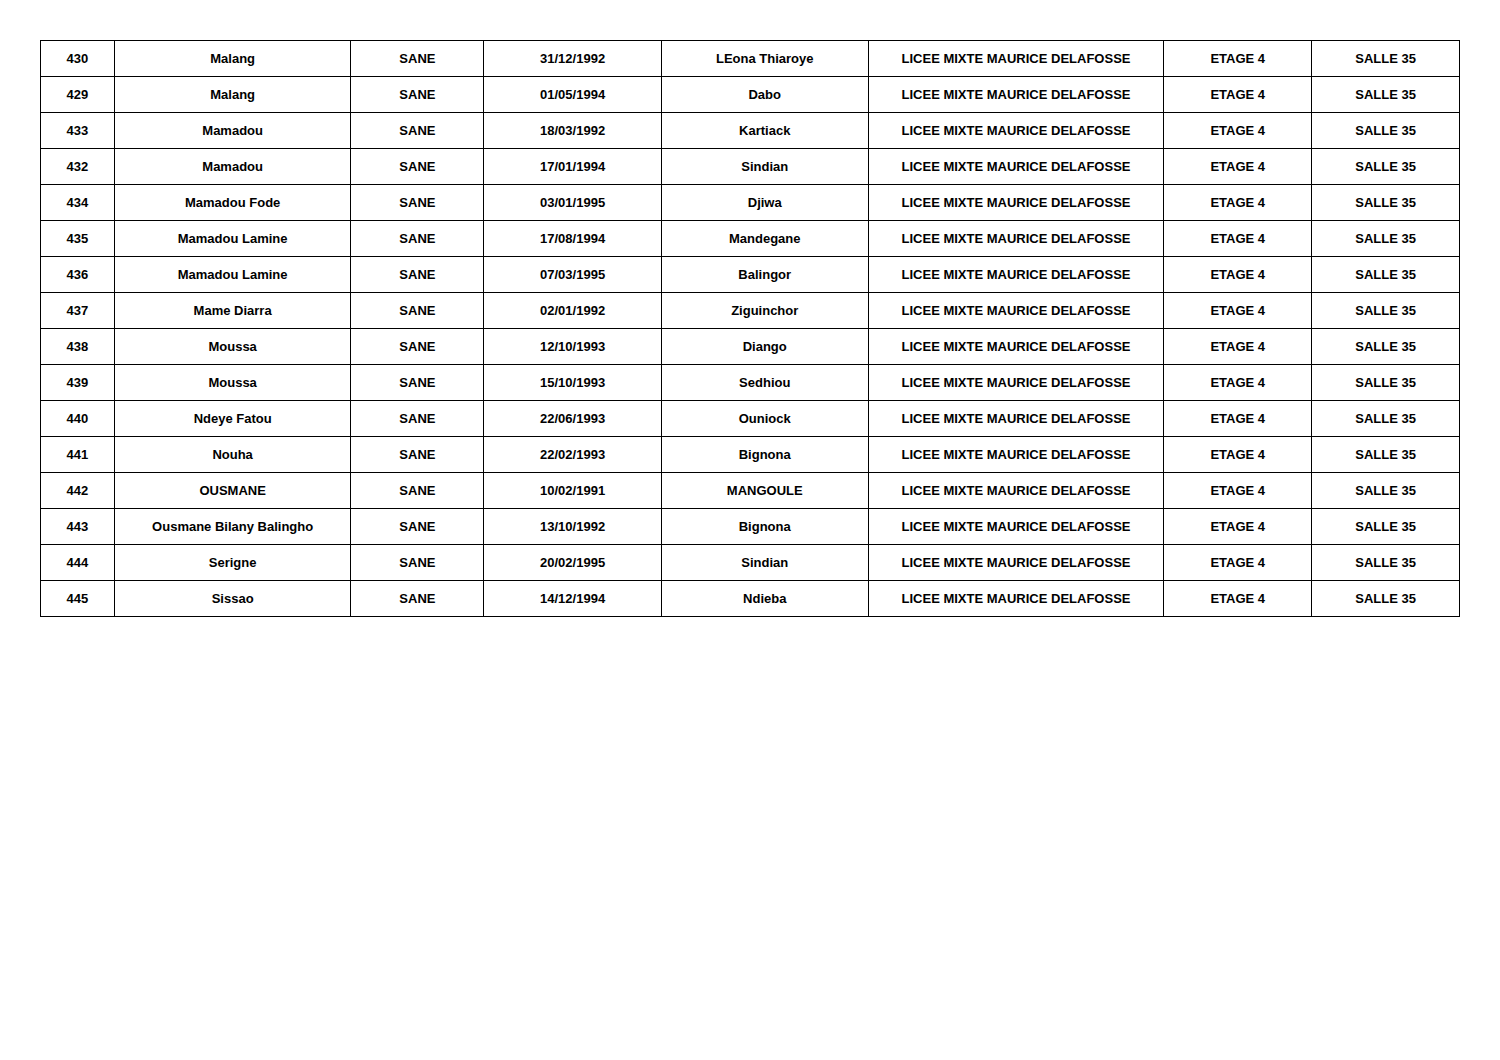| 430 | Malang | SANE | 31/12/1992 | LEona Thiaroye | LICEE MIXTE MAURICE DELAFOSSE | ETAGE 4 | SALLE 35 |
| 429 | Malang | SANE | 01/05/1994 | Dabo | LICEE MIXTE MAURICE DELAFOSSE | ETAGE 4 | SALLE 35 |
| 433 | Mamadou | SANE | 18/03/1992 | Kartiack | LICEE MIXTE MAURICE DELAFOSSE | ETAGE 4 | SALLE 35 |
| 432 | Mamadou | SANE | 17/01/1994 | Sindian | LICEE MIXTE MAURICE DELAFOSSE | ETAGE 4 | SALLE 35 |
| 434 | Mamadou Fode | SANE | 03/01/1995 | Djiwa | LICEE MIXTE MAURICE DELAFOSSE | ETAGE 4 | SALLE 35 |
| 435 | Mamadou Lamine | SANE | 17/08/1994 | Mandegane | LICEE MIXTE MAURICE DELAFOSSE | ETAGE 4 | SALLE 35 |
| 436 | Mamadou Lamine | SANE | 07/03/1995 | Balingor | LICEE MIXTE MAURICE DELAFOSSE | ETAGE 4 | SALLE 35 |
| 437 | Mame Diarra | SANE | 02/01/1992 | Ziguinchor | LICEE MIXTE MAURICE DELAFOSSE | ETAGE 4 | SALLE 35 |
| 438 | Moussa | SANE | 12/10/1993 | Diango | LICEE MIXTE MAURICE DELAFOSSE | ETAGE 4 | SALLE 35 |
| 439 | Moussa | SANE | 15/10/1993 | Sedhiou | LICEE MIXTE MAURICE DELAFOSSE | ETAGE 4 | SALLE 35 |
| 440 | Ndeye Fatou | SANE | 22/06/1993 | Ouniock | LICEE MIXTE MAURICE DELAFOSSE | ETAGE 4 | SALLE 35 |
| 441 | Nouha | SANE | 22/02/1993 | Bignona | LICEE MIXTE MAURICE DELAFOSSE | ETAGE 4 | SALLE 35 |
| 442 | OUSMANE | SANE | 10/02/1991 | MANGOULE | LICEE MIXTE MAURICE DELAFOSSE | ETAGE 4 | SALLE 35 |
| 443 | Ousmane Bilany Balingho | SANE | 13/10/1992 | Bignona | LICEE MIXTE MAURICE DELAFOSSE | ETAGE 4 | SALLE 35 |
| 444 | Serigne | SANE | 20/02/1995 | Sindian | LICEE MIXTE MAURICE DELAFOSSE | ETAGE 4 | SALLE 35 |
| 445 | Sissao | SANE | 14/12/1994 | Ndieba | LICEE MIXTE MAURICE DELAFOSSE | ETAGE 4 | SALLE 35 |